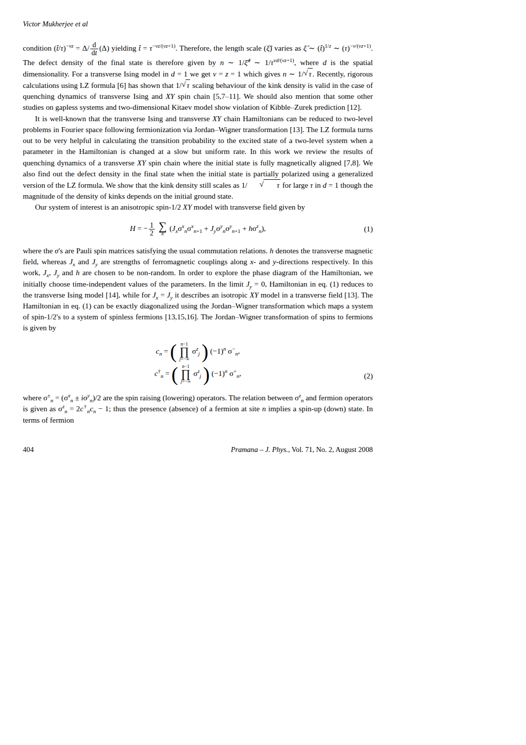Victor Mukherjee et al
condition (t̂/τ)−νz = Δ/ddt(Δ) yielding t̂ = τ−νz/(νz+1). Therefore, the length scale (ξ̂) varies as ξ̂ ∼ (t̂)1/z ∼ (τ)−ν/(νz+1). The defect density of the final state is therefore given by n ∼ 1/ξ̂d ∼ 1/τνd/(νz+1), where d is the spatial dimensionality. For a transverse Ising model in d = 1 we get ν = z = 1 which gives n ∼ 1/τ. Recently, rigorous calculations using LZ formula [6] has shown that 1/τ scaling behaviour of the kink density is valid in the case of quenching dynamics of transverse Ising and XY spin chain [5,7–11]. We should also mention that some other studies on gapless systems and two-dimensional Kitaev model show violation of Kibble–Zurek prediction [12].
It is well-known that the transverse Ising and transverse XY chain Hamiltonians can be reduced to two-level problems in Fourier space following fermionization via Jordan–Wigner transformation [13]. The LZ formula turns out to be very helpful in calculating the transition probability to the excited state of a two-level system when a parameter in the Hamiltonian is changed at a slow but uniform rate. In this work we review the results of quenching dynamics of a transverse XY spin chain where the initial state is fully magnetically aligned [7,8]. We also find out the defect density in the final state when the initial state is partially polarized using a generalized version of the LZ formula. We show that the kink density still scales as 1/τ for large τ in d = 1 though the magnitude of the density of kinks depends on the initial ground state.
Our system of interest is an anisotropic spin-1/2 XY model with transverse field given by
H = −12 ∑n (Jxσxnσxn+1 + Jyσynσyn+1 + hσzn), (1)
where the σ's are Pauli spin matrices satisfying the usual commutation relations. h denotes the transverse magnetic field, whereas Jx and Jy are strengths of ferromagnetic couplings along x- and y-directions respectively. In this work, Jx, Jy and h are chosen to be non-random. In order to explore the phase diagram of the Hamiltonian, we initially choose time-independent values of the parameters. In the limit Jy = 0, Hamiltonian in eq. (1) reduces to the transverse Ising model [14], while for Jx = Jy it describes an isotropic XY model in a transverse field [13]. The Hamiltonian in eq. (1) can be exactly diagonalized using the Jordan–Wigner transformation which maps a system of spin-1/2's to a system of spinless fermions [13,15,16]. The Jordan–Wigner transformation of spins to fermions is given by
cn = ( n−1∏j=−∞ σzj ) (−1)n σ−n, c†n = ( n−1∏j=−∞ σzj ) (−1)n σ+n, (2)
where σ±n = (σxn ± iσyn)/2 are the spin raising (lowering) operators. The relation between σzn and fermion operators is given as σzn = 2c†ncn − 1; thus the presence (absence) of a fermion at site n implies a spin-up (down) state. In terms of fermion
404 Pramana – J. Phys., Vol. 71, No. 2, August 2008